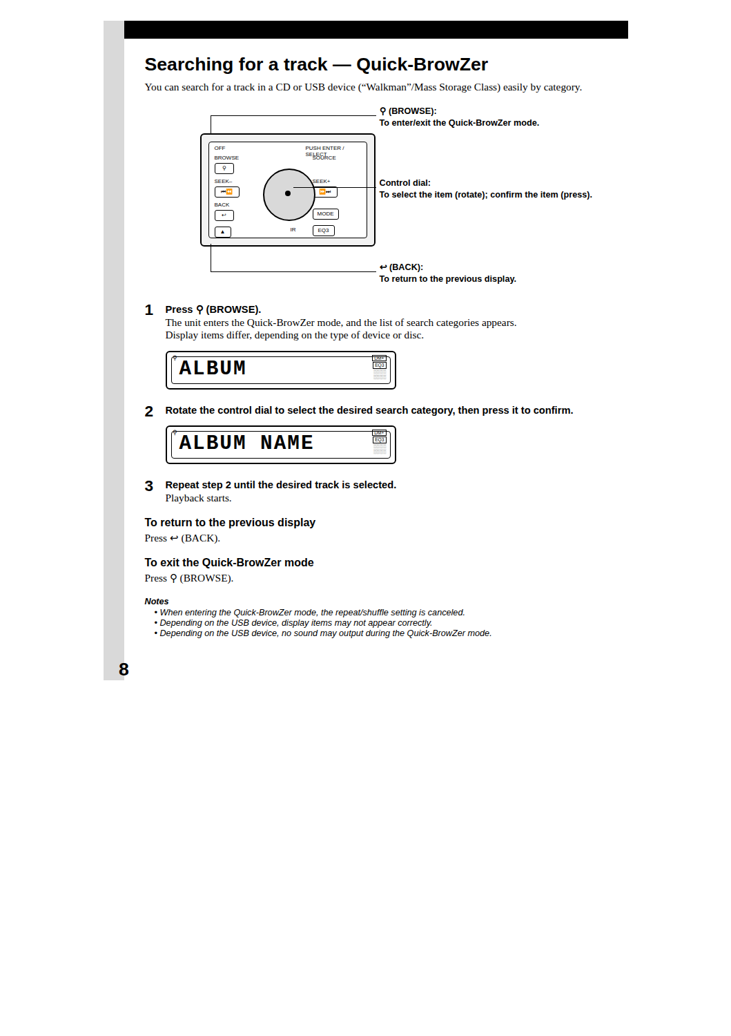Searching for a track — Quick-BrowZer
You can search for a track in a CD or USB device (“Walkman”/Mass Storage Class) easily by category.
OFF
BROWSE
⚲
SEEK–
⏮⏪
BACK
↩
▲
PUSH ENTER / SELECT
SOURCE
SEEK+
⏩⏭
MODE
EQ3
IR
⚲ (BROWSE):
To enter/exit the Quick-BrowZer mode.
Control dial:
To select the item (rotate); confirm the item (press).
↩ (BACK):
To return to the previous display.
1
Press ⚲ (BROWSE).
The unit enters the Quick-BrowZer mode, and the list of search categories appears.
Display items differ, depending on the type of device or disc.
⚲
ALBUM
DM+
EQ3
░░░░
░░░░
2
Rotate the control dial to select the desired search category, then press it to confirm.
⚲
ALBUM NAME
DM+
EQ3
░░░░
░░░░
3
Repeat step 2 until the desired track is selected.
Playback starts.
To return to the previous display
Press ↩ (BACK).
To exit the Quick-BrowZer mode
Press ⚲ (BROWSE).
Notes
• When entering the Quick-BrowZer mode, the repeat/shuffle setting is canceled.
• Depending on the USB device, display items may not appear correctly.
• Depending on the USB device, no sound may output during the Quick-BrowZer mode.
8